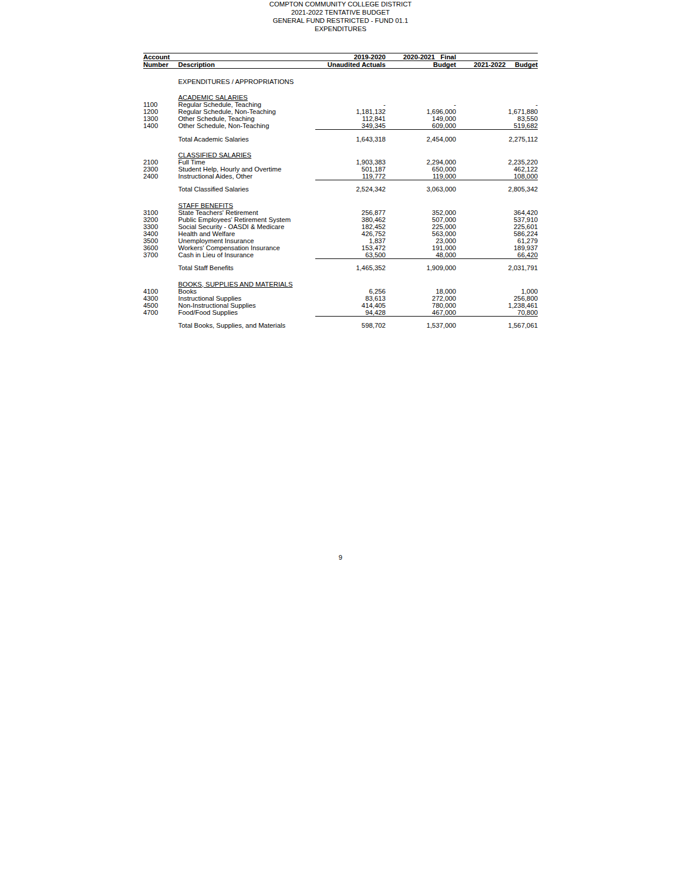COMPTON COMMUNITY COLLEGE DISTRICT
2021-2022 TENTATIVE BUDGET
GENERAL FUND RESTRICTED - FUND 01.1
EXPENDITURES
| Account | | 2019-2020 | 2020-2021 Final | |
| --- | --- | --- | --- | --- |
| Number | Description | Unaudited Actuals | Budget | 2021-2022 Budget |
| | EXPENDITURES / APPROPRIATIONS | | | |
| | ACADEMIC SALARIES | | | |
| 1100 | Regular Schedule, Teaching | - | - | - |
| 1200 | Regular Schedule, Non-Teaching | 1,181,132 | 1,696,000 | 1,671,880 |
| 1300 | Other Schedule, Teaching | 112,841 | 149,000 | 83,550 |
| 1400 | Other Schedule, Non-Teaching | 349,345 | 609,000 | 519,682 |
| | Total Academic Salaries | 1,643,318 | 2,454,000 | 2,275,112 |
| | CLASSIFIED SALARIES | | | |
| 2100 | Full Time | 1,903,383 | 2,294,000 | 2,235,220 |
| 2300 | Student Help, Hourly and Overtime | 501,187 | 650,000 | 462,122 |
| 2400 | Instructional Aides, Other | 119,772 | 119,000 | 108,000 |
| | Total Classified Salaries | 2,524,342 | 3,063,000 | 2,805,342 |
| | STAFF BENEFITS | | | |
| 3100 | State Teachers' Retirement | 256,877 | 352,000 | 364,420 |
| 3200 | Public Employees' Retirement System | 380,462 | 507,000 | 537,910 |
| 3300 | Social Security - OASDI & Medicare | 182,452 | 225,000 | 225,601 |
| 3400 | Health and Welfare | 426,752 | 563,000 | 586,224 |
| 3500 | Unemployment Insurance | 1,837 | 23,000 | 61,279 |
| 3600 | Workers' Compensation Insurance | 153,472 | 191,000 | 189,937 |
| 3700 | Cash in Lieu of Insurance | 63,500 | 48,000 | 66,420 |
| | Total Staff Benefits | 1,465,352 | 1,909,000 | 2,031,791 |
| | BOOKS, SUPPLIES AND MATERIALS | | | |
| 4100 | Books | 6,256 | 18,000 | 1,000 |
| 4300 | Instructional Supplies | 83,613 | 272,000 | 256,800 |
| 4500 | Non-Instructional Supplies | 414,405 | 780,000 | 1,238,461 |
| 4700 | Food/Food Supplies | 94,428 | 467,000 | 70,800 |
| | Total Books, Supplies, and Materials | 598,702 | 1,537,000 | 1,567,061 |
9